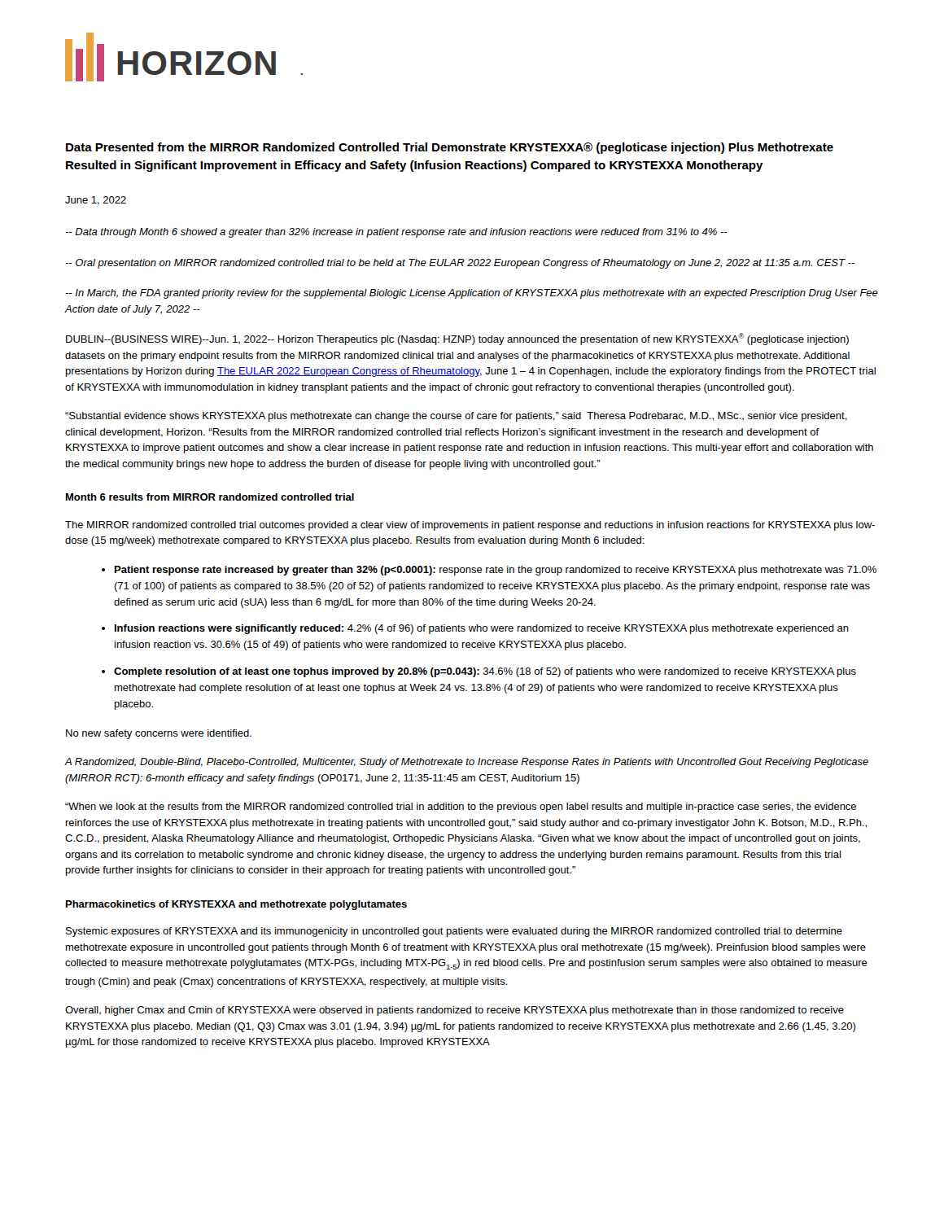HORIZON .
Data Presented from the MIRROR Randomized Controlled Trial Demonstrate KRYSTEXXA® (pegloticase injection) Plus Methotrexate Resulted in Significant Improvement in Efficacy and Safety (Infusion Reactions) Compared to KRYSTEXXA Monotherapy
June 1, 2022
-- Data through Month 6 showed a greater than 32% increase in patient response rate and infusion reactions were reduced from 31% to 4% --
-- Oral presentation on MIRROR randomized controlled trial to be held at The EULAR 2022 European Congress of Rheumatology on June 2, 2022 at 11:35 a.m. CEST --
-- In March, the FDA granted priority review for the supplemental Biologic License Application of KRYSTEXXA plus methotrexate with an expected Prescription Drug User Fee Action date of July 7, 2022 --
DUBLIN--(BUSINESS WIRE)--Jun. 1, 2022-- Horizon Therapeutics plc (Nasdaq: HZNP) today announced the presentation of new KRYSTEXXA® (pegloticase injection) datasets on the primary endpoint results from the MIRROR randomized clinical trial and analyses of the pharmacokinetics of KRYSTEXXA plus methotrexate. Additional presentations by Horizon during The EULAR 2022 European Congress of Rheumatology, June 1 – 4 in Copenhagen, include the exploratory findings from the PROTECT trial of KRYSTEXXA with immunomodulation in kidney transplant patients and the impact of chronic gout refractory to conventional therapies (uncontrolled gout).
“Substantial evidence shows KRYSTEXXA plus methotrexate can change the course of care for patients,” said Theresa Podrebarac, M.D., MSc., senior vice president, clinical development, Horizon. “Results from the MIRROR randomized controlled trial reflects Horizon’s significant investment in the research and development of KRYSTEXXA to improve patient outcomes and show a clear increase in patient response rate and reduction in infusion reactions. This multi-year effort and collaboration with the medical community brings new hope to address the burden of disease for people living with uncontrolled gout.”
Month 6 results from MIRROR randomized controlled trial
The MIRROR randomized controlled trial outcomes provided a clear view of improvements in patient response and reductions in infusion reactions for KRYSTEXXA plus low-dose (15 mg/week) methotrexate compared to KRYSTEXXA plus placebo. Results from evaluation during Month 6 included:
Patient response rate increased by greater than 32% (p<0.0001): response rate in the group randomized to receive KRYSTEXXA plus methotrexate was 71.0% (71 of 100) of patients as compared to 38.5% (20 of 52) of patients randomized to receive KRYSTEXXA plus placebo. As the primary endpoint, response rate was defined as serum uric acid (sUA) less than 6 mg/dL for more than 80% of the time during Weeks 20-24.
Infusion reactions were significantly reduced: 4.2% (4 of 96) of patients who were randomized to receive KRYSTEXXA plus methotrexate experienced an infusion reaction vs. 30.6% (15 of 49) of patients who were randomized to receive KRYSTEXXA plus placebo.
Complete resolution of at least one tophus improved by 20.8% (p=0.043): 34.6% (18 of 52) of patients who were randomized to receive KRYSTEXXA plus methotrexate had complete resolution of at least one tophus at Week 24 vs. 13.8% (4 of 29) of patients who were randomized to receive KRYSTEXXA plus placebo.
No new safety concerns were identified.
A Randomized, Double-Blind, Placebo-Controlled, Multicenter, Study of Methotrexate to Increase Response Rates in Patients with Uncontrolled Gout Receiving Pegloticase (MIRROR RCT): 6-month efficacy and safety findings (OP0171, June 2, 11:35-11:45 am CEST, Auditorium 15)
“When we look at the results from the MIRROR randomized controlled trial in addition to the previous open label results and multiple in-practice case series, the evidence reinforces the use of KRYSTEXXA plus methotrexate in treating patients with uncontrolled gout,” said study author and co-primary investigator John K. Botson, M.D., R.Ph., C.C.D., president, Alaska Rheumatology Alliance and rheumatologist, Orthopedic Physicians Alaska. “Given what we know about the impact of uncontrolled gout on joints, organs and its correlation to metabolic syndrome and chronic kidney disease, the urgency to address the underlying burden remains paramount. Results from this trial provide further insights for clinicians to consider in their approach for treating patients with uncontrolled gout.”
Pharmacokinetics of KRYSTEXXA and methotrexate polyglutamates
Systemic exposures of KRYSTEXXA and its immunogenicity in uncontrolled gout patients were evaluated during the MIRROR randomized controlled trial to determine methotrexate exposure in uncontrolled gout patients through Month 6 of treatment with KRYSTEXXA plus oral methotrexate (15 mg/week). Preinfusion blood samples were collected to measure methotrexate polyglutamates (MTX-PGs, including MTX-PG1-5) in red blood cells. Pre and postinfusion serum samples were also obtained to measure trough (Cmin) and peak (Cmax) concentrations of KRYSTEXXA, respectively, at multiple visits.
Overall, higher Cmax and Cmin of KRYSTEXXA were observed in patients randomized to receive KRYSTEXXA plus methotrexate than in those randomized to receive KRYSTEXXA plus placebo. Median (Q1, Q3) Cmax was 3.01 (1.94, 3.94) µg/mL for patients randomized to receive KRYSTEXXA plus methotrexate and 2.66 (1.45, 3.20) µg/mL for those randomized to receive KRYSTEXXA plus placebo. Improved KRYSTEXXA